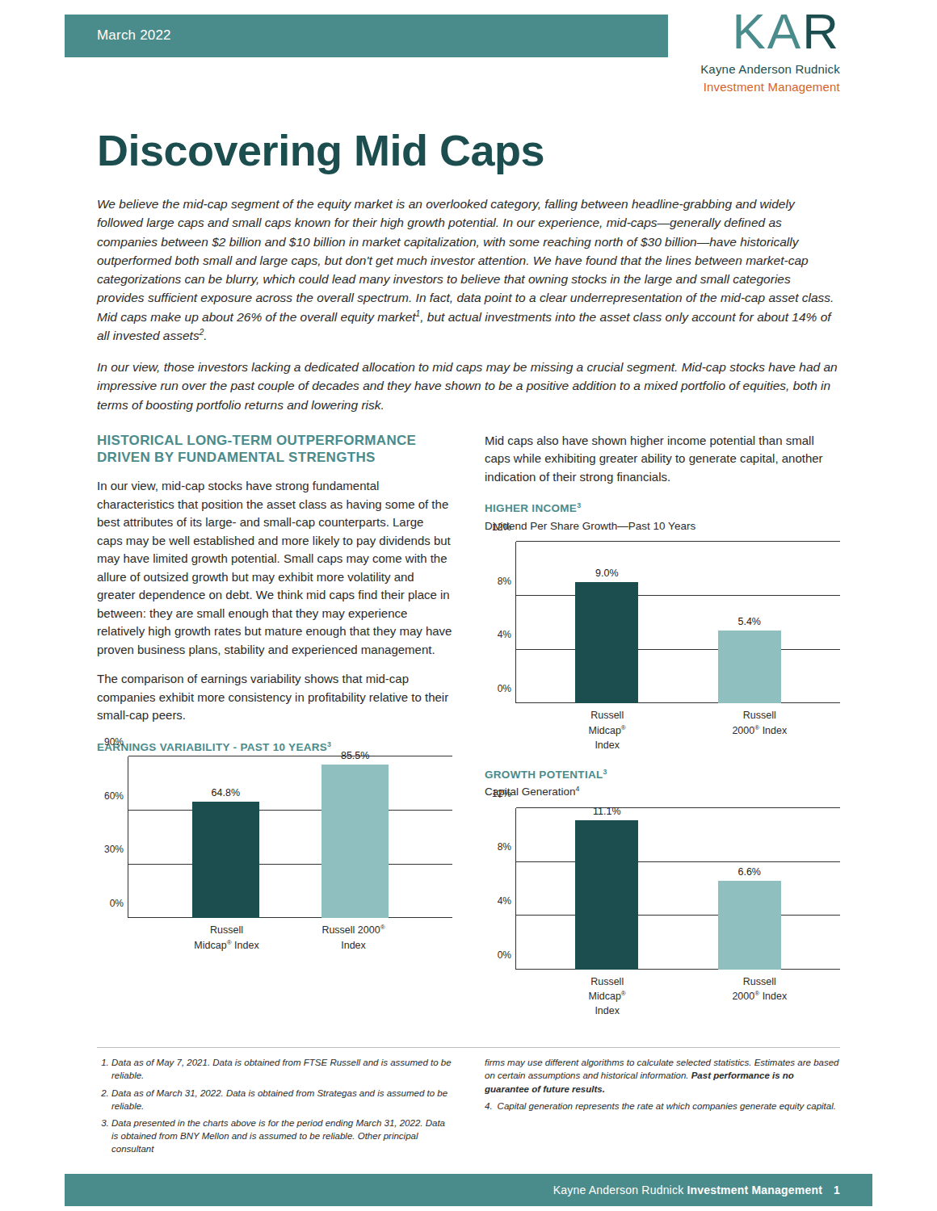March 2022
KAR
Kayne Anderson RudnickInvestment Management
Discovering Mid Caps
We believe the mid-cap segment of the equity market is an overlooked category, falling between headline-grabbing and widely followed large caps and small caps known for their high growth potential. In our experience, mid-caps—generally defined as companies between $2 billion and $10 billion in market capitalization, with some reaching north of $30 billion—have historically outperformed both small and large caps, but don't get much investor attention. We have found that the lines between market-cap categorizations can be blurry, which could lead many investors to believe that owning stocks in the large and small categories provides sufficient exposure across the overall spectrum. In fact, data point to a clear underrepresentation of the mid-cap asset class. Mid caps make up about 26% of the overall equity market1, but actual investments into the asset class only account for about 14% of all invested assets2.
In our view, those investors lacking a dedicated allocation to mid caps may be missing a crucial segment. Mid-cap stocks have had an impressive run over the past couple of decades and they have shown to be a positive addition to a mixed portfolio of equities, both in terms of boosting portfolio returns and lowering risk.
Historical Long-Term Outperformance Driven by Fundamental Strengths
In our view, mid-cap stocks have strong fundamental characteristics that position the asset class as having some of the best attributes of its large- and small-cap counterparts. Large caps may be well established and more likely to pay dividends but may have limited growth potential. Small caps may come with the allure of outsized growth but may exhibit more volatility and greater dependence on debt. We think mid caps find their place in between: they are small enough that they may experience relatively high growth rates but mature enough that they may have proven business plans, stability and experienced management.
The comparison of earnings variability shows that mid-cap companies exhibit more consistency in profitability relative to their small-cap peers.
Earnings Variability - Past 10 Years3
0%
30%
60%
90%
64.8%
85.5%
Russell Midcap® Index
Russell 2000® Index
Mid caps also have shown higher income potential than small caps while exhibiting greater ability to generate capital, another indication of their strong financials.
Higher Income3
Dividend Per Share Growth—Past 10 Years
0%
4%
8%
12%
9.0%
5.4%
Russell Midcap® Index
Russell 2000® Index
Growth Potential3
Capital Generation4
0%
4%
8%
12%
11.1%
6.6%
Russell Midcap® Index
Russell 2000® Index
Data as of May 7, 2021. Data is obtained from FTSE Russell and is assumed to be reliable.
Data as of March 31, 2022. Data is obtained from Strategas and is assumed to be reliable.
Data presented in the charts above is for the period ending March 31, 2022. Data is obtained from BNY Mellon and is assumed to be reliable. Other principal consultant
firms may use different algorithms to calculate selected statistics. Estimates are based on certain assumptions and historical information. Past performance is no guarantee of future results.
4. Capital generation represents the rate at which companies generate equity capital.
Kayne Anderson Rudnick Investment Management 1